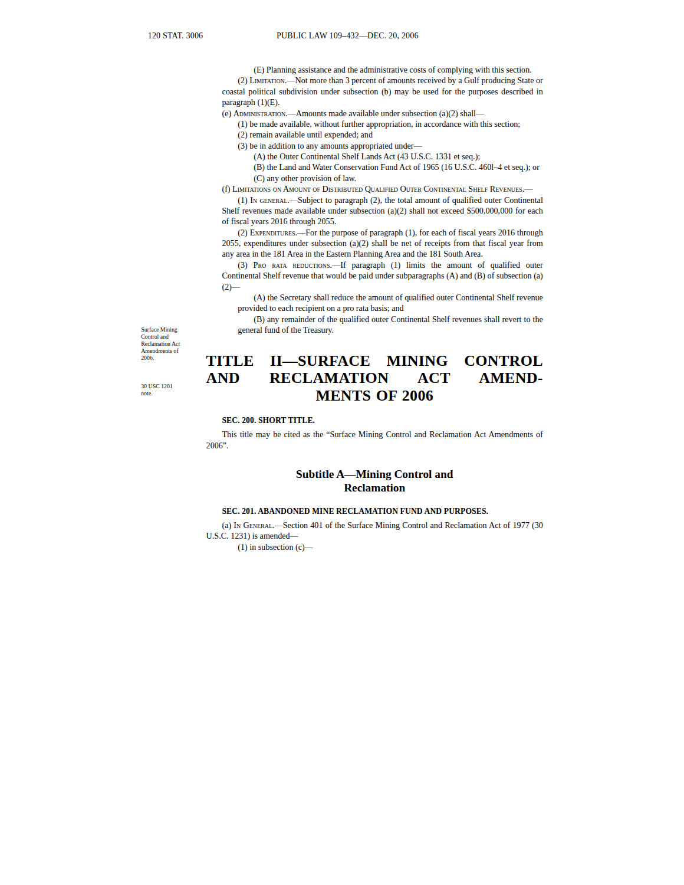120 STAT. 3006 PUBLIC LAW 109–432—DEC. 20, 2006
Surface Mining
Control and
Reclamation Act
Amendments of
2006.
30 USC 1201
note.
(E) Planning assistance and the administrative costs of complying with this section.
(2) Limitation.—Not more than 3 percent of amounts received by a Gulf producing State or coastal political subdivision under subsection (b) may be used for the purposes described in paragraph (1)(E).
(e) Administration.—Amounts made available under subsection (a)(2) shall—
(1) be made available, without further appropriation, in accordance with this section;
(2) remain available until expended; and
(3) be in addition to any amounts appropriated under—
(A) the Outer Continental Shelf Lands Act (43 U.S.C. 1331 et seq.);
(B) the Land and Water Conservation Fund Act of 1965 (16 U.S.C. 460l–4 et seq.); or
(C) any other provision of law.
(f) Limitations on Amount of Distributed Qualified Outer Continental Shelf Revenues.—
(1) In general.—Subject to paragraph (2), the total amount of qualified outer Continental Shelf revenues made available under subsection (a)(2) shall not exceed $500,000,000 for each of fiscal years 2016 through 2055.
(2) Expenditures.—For the purpose of paragraph (1), for each of fiscal years 2016 through 2055, expenditures under subsection (a)(2) shall be net of receipts from that fiscal year from any area in the 181 Area in the Eastern Planning Area and the 181 South Area.
(3) Pro rata reductions.—If paragraph (1) limits the amount of qualified outer Continental Shelf revenue that would be paid under subparagraphs (A) and (B) of subsection (a)(2)—
(A) the Secretary shall reduce the amount of qualified outer Continental Shelf revenue provided to each recipient on a pro rata basis; and
(B) any remainder of the qualified outer Continental Shelf revenues shall revert to the general fund of the Treasury.
TITLE II—SURFACE MINING CONTROL AND RECLAMATION ACT AMEND- MENTS OF 2006
SEC. 200. SHORT TITLE.
This title may be cited as the “Surface Mining Control and Reclamation Act Amendments of 2006”.
Subtitle A—Mining Control and
Reclamation
SEC. 201. ABANDONED MINE RECLAMATION FUND AND PURPOSES.
(a) In General.—Section 401 of the Surface Mining Control and Reclamation Act of 1977 (30 U.S.C. 1231) is amended—
(1) in subsection (c)—